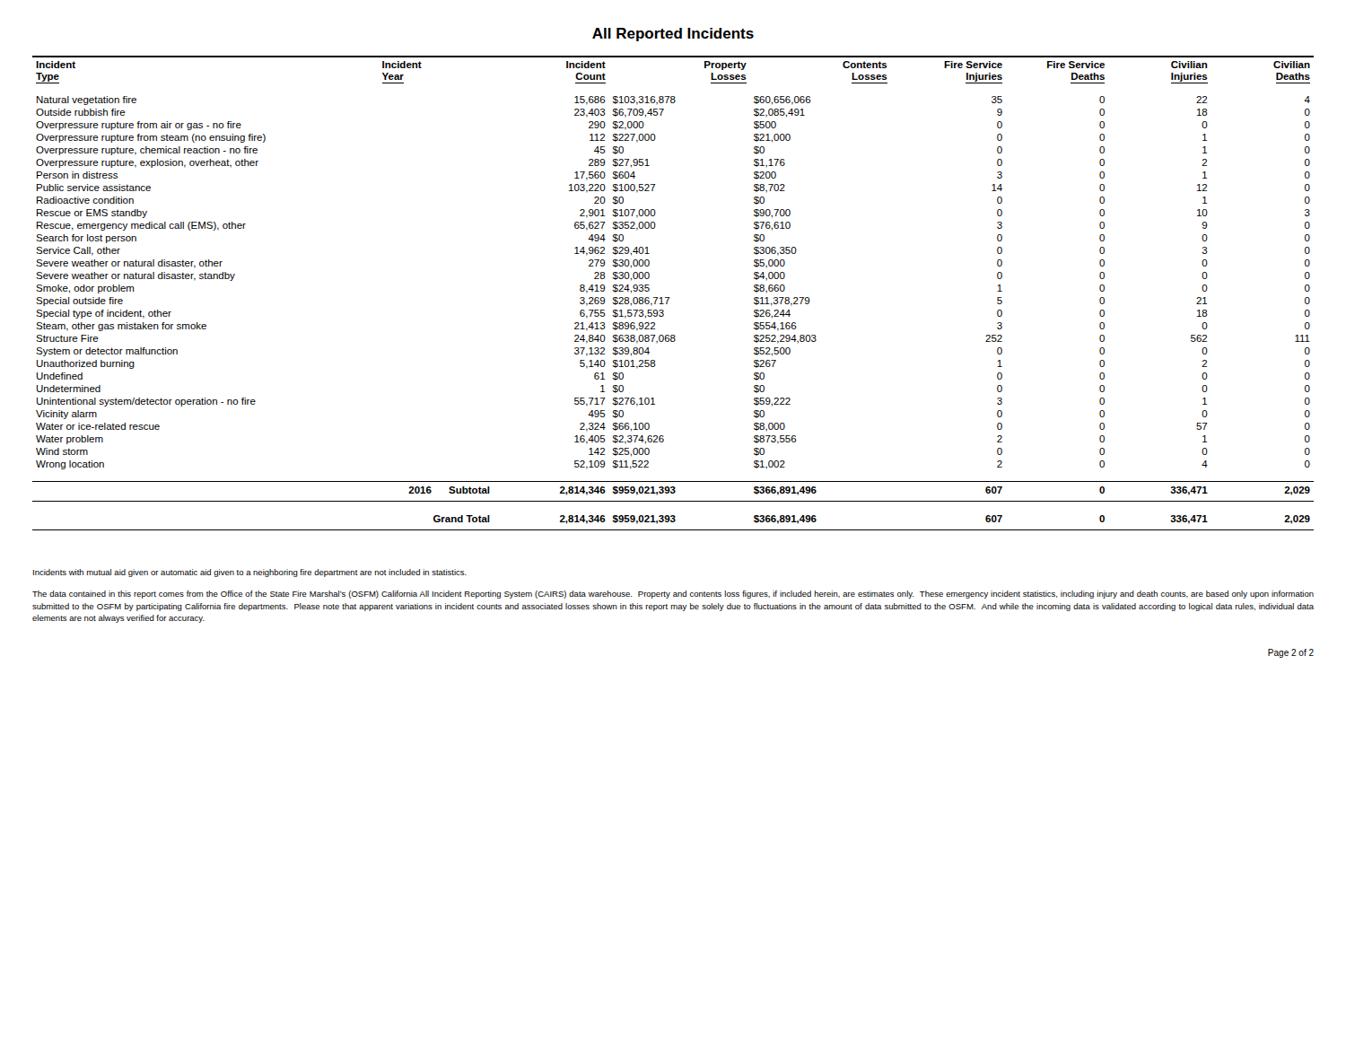All Reported Incidents
| Incident | Incident | Incident | Property | Contents | Fire Service | Fire Service | Civilian | Civilian |
| --- | --- | --- | --- | --- | --- | --- | --- | --- |
| Type | Year | Count | Losses | Losses | Injuries | Deaths | Injuries | Deaths |
| Natural vegetation fire | | 15,686 | $103,316,878 | $60,656,066 | 35 | 0 | 22 | 4 |
| Outside rubbish fire | | 23,403 | $6,709,457 | $2,085,491 | 9 | 0 | 18 | 0 |
| Overpressure rupture from air or gas - no fire | | 290 | $2,000 | $500 | 0 | 0 | 0 | 0 |
| Overpressure rupture from steam (no ensuing fire) | | 112 | $227,000 | $21,000 | 0 | 0 | 1 | 0 |
| Overpressure rupture, chemical reaction - no fire | | 45 | $0 | $0 | 0 | 0 | 1 | 0 |
| Overpressure rupture, explosion, overheat, other | | 289 | $27,951 | $1,176 | 0 | 0 | 2 | 0 |
| Person in distress | | 17,560 | $604 | $200 | 3 | 0 | 1 | 0 |
| Public service assistance | | 103,220 | $100,527 | $8,702 | 14 | 0 | 12 | 0 |
| Radioactive condition | | 20 | $0 | $0 | 0 | 0 | 1 | 0 |
| Rescue or EMS standby | | 2,901 | $107,000 | $90,700 | 0 | 0 | 10 | 3 |
| Rescue, emergency medical call (EMS), other | | 65,627 | $352,000 | $76,610 | 3 | 0 | 9 | 0 |
| Search for lost person | | 494 | $0 | $0 | 0 | 0 | 0 | 0 |
| Service Call, other | | 14,962 | $29,401 | $306,350 | 0 | 0 | 3 | 0 |
| Severe weather or natural disaster, other | | 279 | $30,000 | $5,000 | 0 | 0 | 0 | 0 |
| Severe weather or natural disaster, standby | | 28 | $30,000 | $4,000 | 0 | 0 | 0 | 0 |
| Smoke, odor problem | | 8,419 | $24,935 | $8,660 | 1 | 0 | 0 | 0 |
| Special outside fire | | 3,269 | $28,086,717 | $11,378,279 | 5 | 0 | 21 | 0 |
| Special type of incident, other | | 6,755 | $1,573,593 | $26,244 | 0 | 0 | 18 | 0 |
| Steam, other gas mistaken for smoke | | 21,413 | $896,922 | $554,166 | 3 | 0 | 0 | 0 |
| Structure Fire | | 24,840 | $638,087,068 | $252,294,803 | 252 | 0 | 562 | 111 |
| System or detector malfunction | | 37,132 | $39,804 | $52,500 | 0 | 0 | 0 | 0 |
| Unauthorized burning | | 5,140 | $101,258 | $267 | 1 | 0 | 2 | 0 |
| Undefined | | 61 | $0 | $0 | 0 | 0 | 0 | 0 |
| Undetermined | | 1 | $0 | $0 | 0 | 0 | 0 | 0 |
| Unintentional system/detector operation - no fire | | 55,717 | $276,101 | $59,222 | 3 | 0 | 1 | 0 |
| Vicinity alarm | | 495 | $0 | $0 | 0 | 0 | 0 | 0 |
| Water or ice-related rescue | | 2,324 | $66,100 | $8,000 | 0 | 0 | 57 | 0 |
| Water problem | | 16,405 | $2,374,626 | $873,556 | 2 | 0 | 1 | 0 |
| Wind storm | | 142 | $25,000 | $0 | 0 | 0 | 0 | 0 |
| Wrong location | | 52,109 | $11,522 | $1,002 | 2 | 0 | 4 | 0 |
| | 2016 Subtotal | 2,814,346 | $959,021,393 | $366,891,496 | 607 | 0 | 336,471 | 2,029 |
| | Grand Total | 2,814,346 | $959,021,393 | $366,891,496 | 607 | 0 | 336,471 | 2,029 |
Incidents with mutual aid given or automatic aid given to a neighboring fire department are not included in statistics.
The data contained in this report comes from the Office of the State Fire Marshal’s (OSFM) California All Incident Reporting System (CAIRS) data warehouse. Property and contents loss figures, if included herein, are estimates only. These emergency incident statistics, including injury and death counts, are based only upon information submitted to the OSFM by participating California fire departments. Please note that apparent variations in incident counts and associated losses shown in this report may be solely due to fluctuations in the amount of data submitted to the OSFM. And while the incoming data is validated according to logical data rules, individual data elements are not always verified for accuracy.
Page 2 of 2